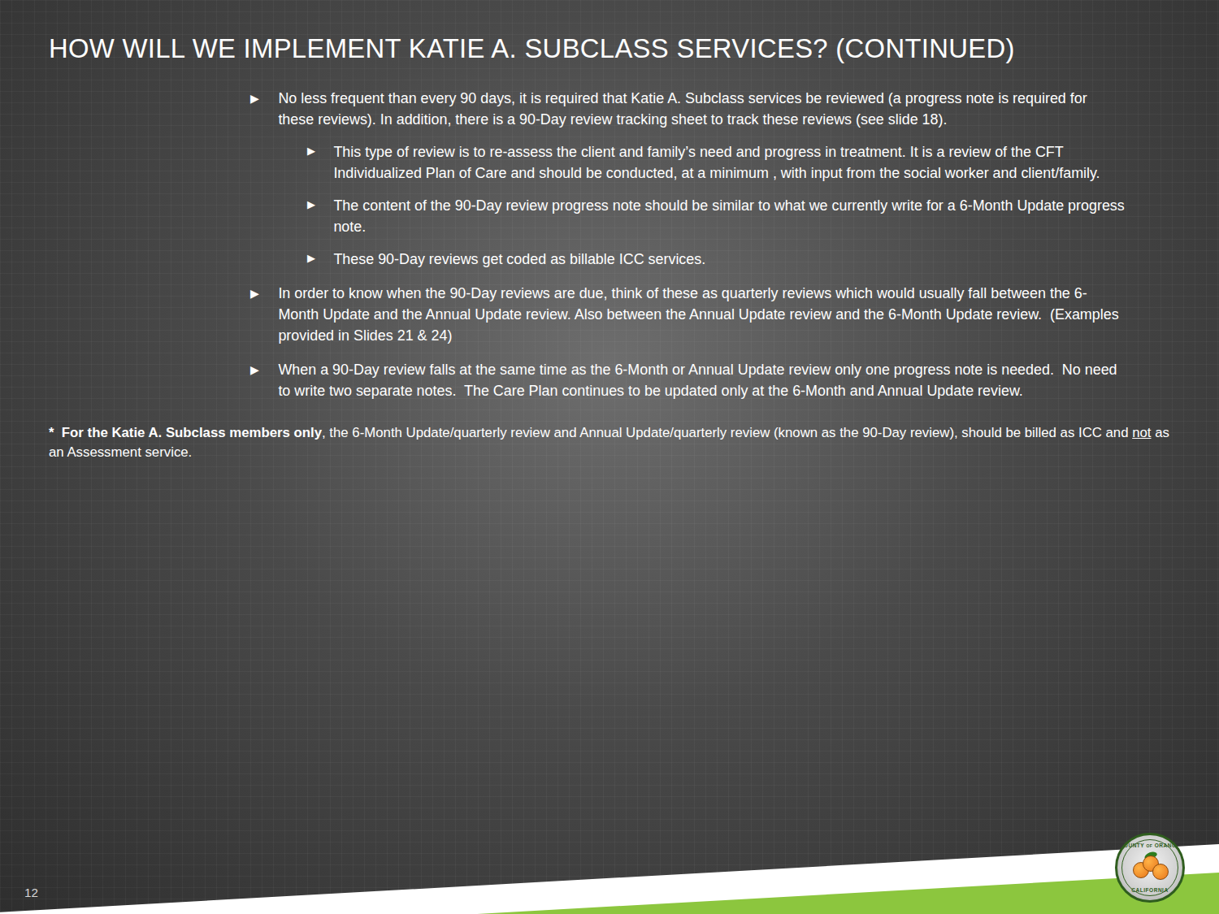How will we implement Katie A. Subclass services? (continued)
No less frequent than every 90 days, it is required that Katie A. Subclass services be reviewed (a progress note is required for these reviews). In addition, there is a 90-Day review tracking sheet to track these reviews (see slide 18).
This type of review is to re-assess the client and family’s need and progress in treatment. It is a review of the CFT Individualized Plan of Care and should be conducted, at a minimum , with input from the social worker and client/family.
The content of the 90-Day review progress note should be similar to what we currently write for a 6-Month Update progress note.
These 90-Day reviews get coded as billable ICC services.
In order to know when the 90-Day reviews are due, think of these as quarterly reviews which would usually fall between the 6-Month Update and the Annual Update review. Also between the Annual Update review and the 6-Month Update review. (Examples provided in Slides 21 & 24)
When a 90-Day review falls at the same time as the 6-Month or Annual Update review only one progress note is needed. No need to write two separate notes. The Care Plan continues to be updated only at the 6-Month and Annual Update review.
* For the Katie A. Subclass members only, the 6-Month Update/quarterly review and Annual Update/quarterly review (known as the 90-Day review), should be billed as ICC and not as an Assessment service.
12
County of Orange
California